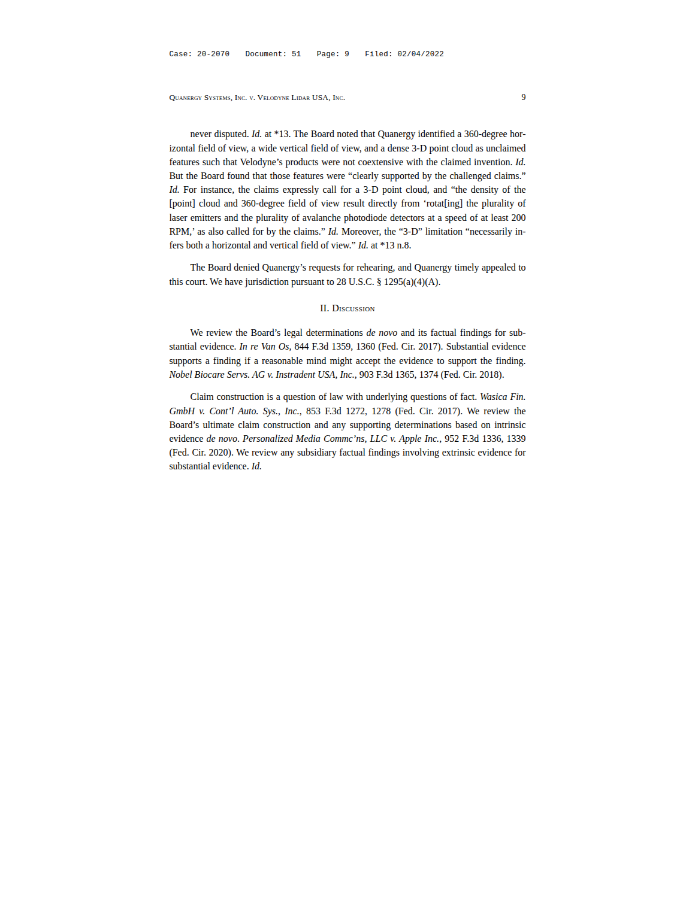Case: 20-2070 Document: 51 Page: 9 Filed: 02/04/2022
Quanergy Systems, Inc. v. Velodyne Lidar USA, Inc. 9
never disputed. Id. at *13. The Board noted that Quanergy identified a 360-degree horizontal field of view, a wide vertical field of view, and a dense 3-D point cloud as unclaimed features such that Velodyne’s products were not coextensive with the claimed invention. Id. But the Board found that those features were “clearly supported by the challenged claims.” Id. For instance, the claims expressly call for a 3-D point cloud, and “the density of the [point] cloud and 360-degree field of view result directly from ‘rotat[ing] the plurality of laser emitters and the plurality of avalanche photodiode detectors at a speed of at least 200 RPM,’ as also called for by the claims.” Id. Moreover, the “3-D” limitation “necessarily infers both a horizontal and vertical field of view.” Id. at *13 n.8.
The Board denied Quanergy’s requests for rehearing, and Quanergy timely appealed to this court. We have jurisdiction pursuant to 28 U.S.C. § 1295(a)(4)(A).
II. Discussion
We review the Board’s legal determinations de novo and its factual findings for substantial evidence. In re Van Os, 844 F.3d 1359, 1360 (Fed. Cir. 2017). Substantial evidence supports a finding if a reasonable mind might accept the evidence to support the finding. Nobel Biocare Servs. AG v. Instradent USA, Inc., 903 F.3d 1365, 1374 (Fed. Cir. 2018).
Claim construction is a question of law with underlying questions of fact. Wasica Fin. GmbH v. Cont’l Auto. Sys., Inc., 853 F.3d 1272, 1278 (Fed. Cir. 2017). We review the Board’s ultimate claim construction and any supporting determinations based on intrinsic evidence de novo. Personalized Media Commc’ns, LLC v. Apple Inc., 952 F.3d 1336, 1339 (Fed. Cir. 2020). We review any subsidiary factual findings involving extrinsic evidence for substantial evidence. Id.